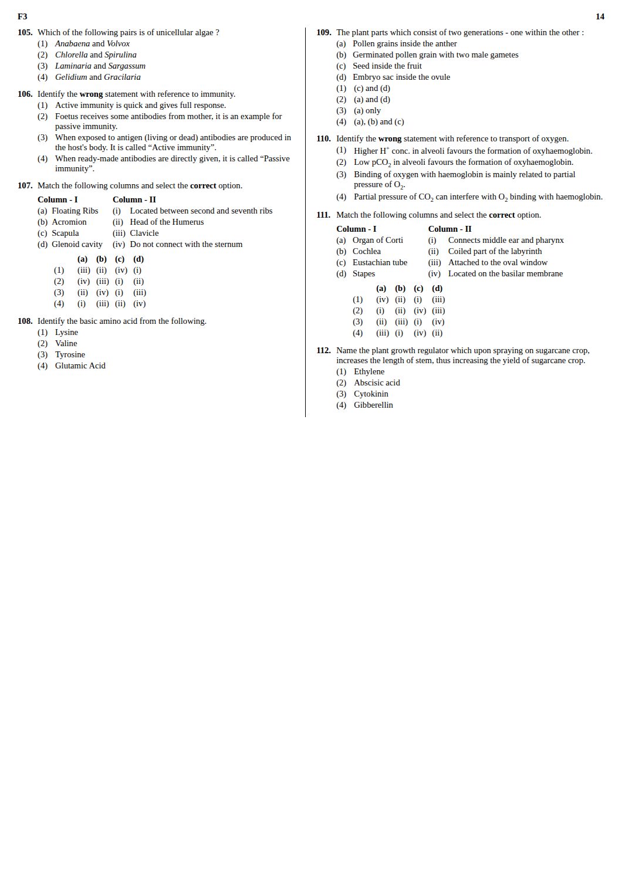F3 14
105.
Which of the following pairs is of unicellular algae ?
(1)
Anabaena and Volvox
(2)
Chlorella and Spirulina
(3)
Laminaria and Sargassum
(4)
Gelidium and Gracilaria
106.
Identify the wrong statement with reference to immunity.
(1)
Active immunity is quick and gives full response.
(2)
Foetus receives some antibodies from mother, it is an example for passive immunity.
(3)
When exposed to antigen (living or dead) antibodies are produced in the host's body. It is called “Active immunity”.
(4)
When ready-made antibodies are directly given, it is called “Passive immunity”.
107.
Match the following columns and select the correct option.
| Column - I | Column - II |
| --- | --- |
| (a) | Floating Ribs | (i) | Located between second and seventh ribs |
| (b) | Acromion | (ii) | Head of the Humerus |
| (c) | Scapula | (iii) | Clavicle |
| (d) | Glenoid cavity | (iv) | Do not connect with the sternum |
| | (a) | (b) | (c) | (d) |
| (1) | (iii) | (ii) | (iv) | (i) |
| (2) | (iv) | (iii) | (i) | (ii) |
| (3) | (ii) | (iv) | (i) | (iii) |
| (4) | (i) | (iii) | (ii) | (iv) |
108.
Identify the basic amino acid from the following.
(1)
Lysine
(2)
Valine
(3)
Tyrosine
(4)
Glutamic Acid
109.
The plant parts which consist of two generations - one within the other :
(a)
Pollen grains inside the anther
(b)
Germinated pollen grain with two male gametes
(c)
Seed inside the fruit
(d)
Embryo sac inside the ovule
(1)
(c) and (d)
(2)
(a) and (d)
(3)
(a) only
(4)
(a), (b) and (c)
110.
Identify the wrong statement with reference to transport of oxygen.
(1)
Higher H+ conc. in alveoli favours the formation of oxyhaemoglobin.
(2)
Low pCO2 in alveoli favours the formation of oxyhaemoglobin.
(3)
Binding of oxygen with haemoglobin is mainly related to partial pressure of O2.
(4)
Partial pressure of CO2 can interfere with O2 binding with haemoglobin.
111.
Match the following columns and select the correct option.
| Column - I | Column - II |
| --- | --- |
| (a) | Organ of Corti | (i) | Connects middle ear and pharynx |
| (b) | Cochlea | (ii) | Coiled part of the labyrinth |
| (c) | Eustachian tube | (iii) | Attached to the oval window |
| (d) | Stapes | (iv) | Located on the basilar membrane |
| | (a) | (b) | (c) | (d) |
| (1) | (iv) | (ii) | (i) | (iii) |
| (2) | (i) | (ii) | (iv) | (iii) |
| (3) | (ii) | (iii) | (i) | (iv) |
| (4) | (iii) | (i) | (iv) | (ii) |
112.
Name the plant growth regulator which upon spraying on sugarcane crop, increases the length of stem, thus increasing the yield of sugarcane crop.
(1)
Ethylene
(2)
Abscisic acid
(3)
Cytokinin
(4)
Gibberellin